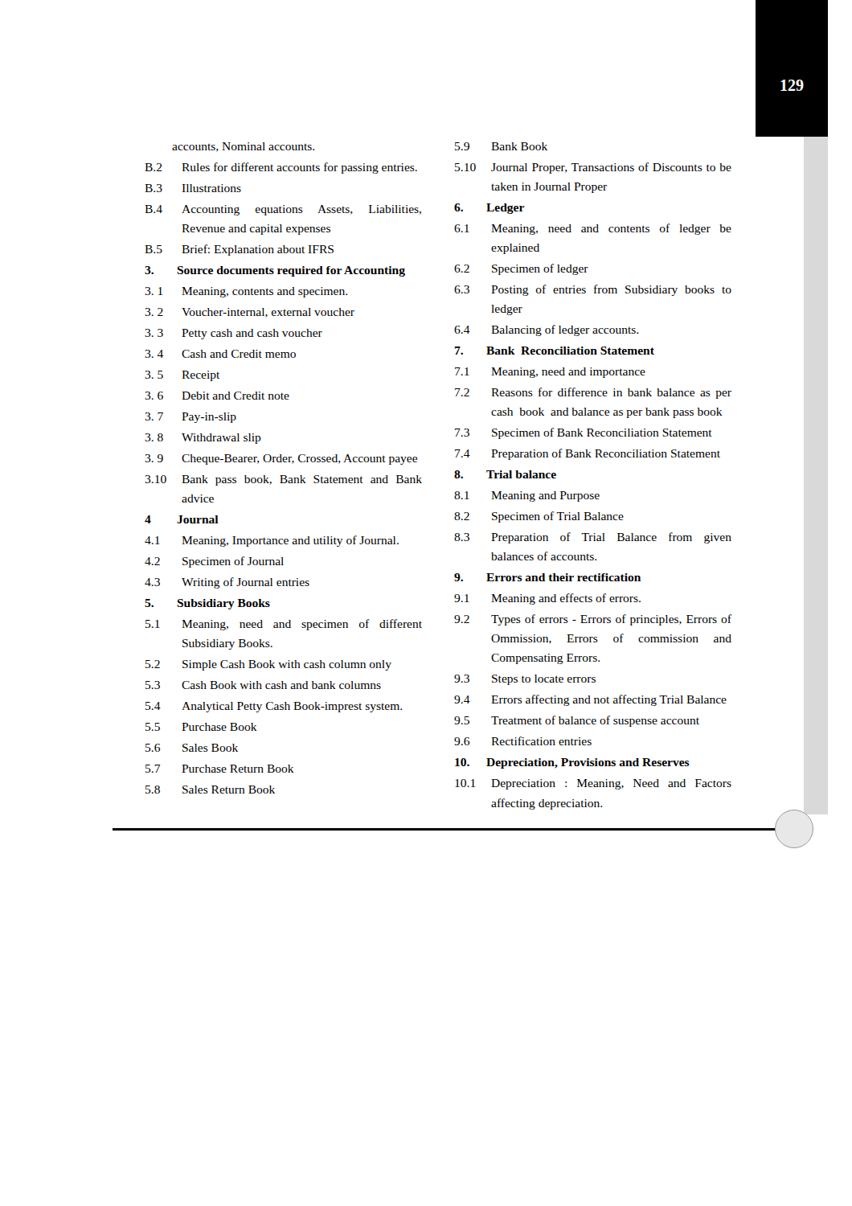129
accounts, Nominal accounts.
B.2
Rules for different accounts for passing entries.
B.3
Illustrations
B.4
Accounting equations Assets, Liabilities, Revenue and capital expenses
B.5
Brief: Explanation about IFRS
3.
Source documents required for Accounting
3. 1
Meaning, contents and specimen.
3. 2
Voucher-internal, external voucher
3. 3
Petty cash and cash voucher
3. 4
Cash and Credit memo
3. 5
Receipt
3. 6
Debit and Credit note
3. 7
Pay-in-slip
3. 8
Withdrawal slip
3. 9
Cheque-Bearer, Order, Crossed, Account payee
3.10
Bank pass book, Bank Statement and Bank advice
4
Journal
4.1
Meaning, Importance and utility of Journal.
4.2
Specimen of Journal
4.3
Writing of Journal entries
5.
Subsidiary Books
5.1
Meaning, need and specimen of different Subsidiary Books.
5.2
Simple Cash Book with cash column only
5.3
Cash Book with cash and bank columns
5.4
Analytical Petty Cash Book-imprest system.
5.5
Purchase Book
5.6
Sales Book
5.7
Purchase Return Book
5.8
Sales Return Book
5.9
Bank Book
5.10
Journal Proper, Transactions of Discounts to be taken in Journal Proper
6.
Ledger
6.1
Meaning, need and contents of ledger be explained
6.2
Specimen of ledger
6.3
Posting of entries from Subsidiary books to ledger
6.4
Balancing of ledger accounts.
7.
Bank Reconciliation Statement
7.1
Meaning, need and importance
7.2
Reasons for difference in bank balance as per cash book and balance as per bank pass book
7.3
Specimen of Bank Reconciliation Statement
7.4
Preparation of Bank Reconciliation Statement
8.
Trial balance
8.1
Meaning and Purpose
8.2
Specimen of Trial Balance
8.3
Preparation of Trial Balance from given balances of accounts.
9.
Errors and their rectification
9.1
Meaning and effects of errors.
9.2
Types of errors - Errors of principles, Errors of Ommission, Errors of commission and Compensating Errors.
9.3
Steps to locate errors
9.4
Errors affecting and not affecting Trial Balance
9.5
Treatment of balance of suspense account
9.6
Rectification entries
10.
Depreciation, Provisions and Reserves
10.1
Depreciation : Meaning, Need and Factors affecting depreciation.